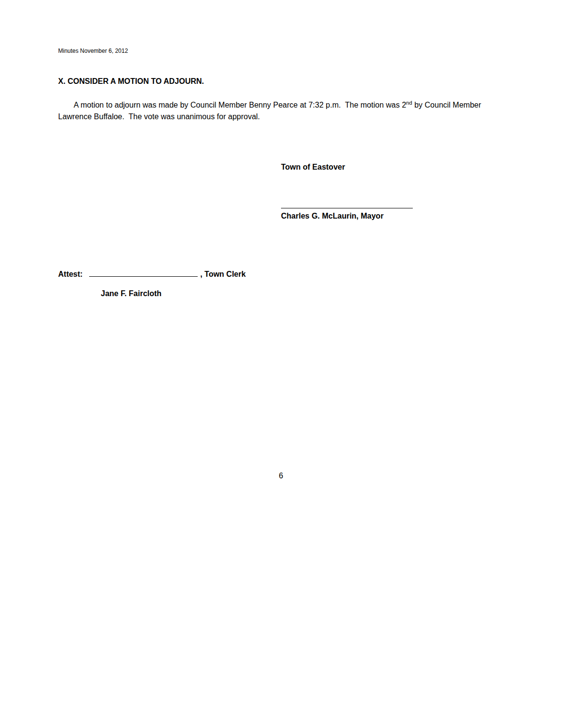Minutes November 6, 2012
X. CONSIDER A MOTION TO ADJOURN.
A motion to adjourn was made by Council Member Benny Pearce at 7:32 p.m. The motion was 2nd by Council Member Lawrence Buffaloe. The vote was unanimous for approval.
Town of Eastover
Charles G. McLaurin, Mayor
Attest: , Town Clerk
Jane F. Faircloth
6